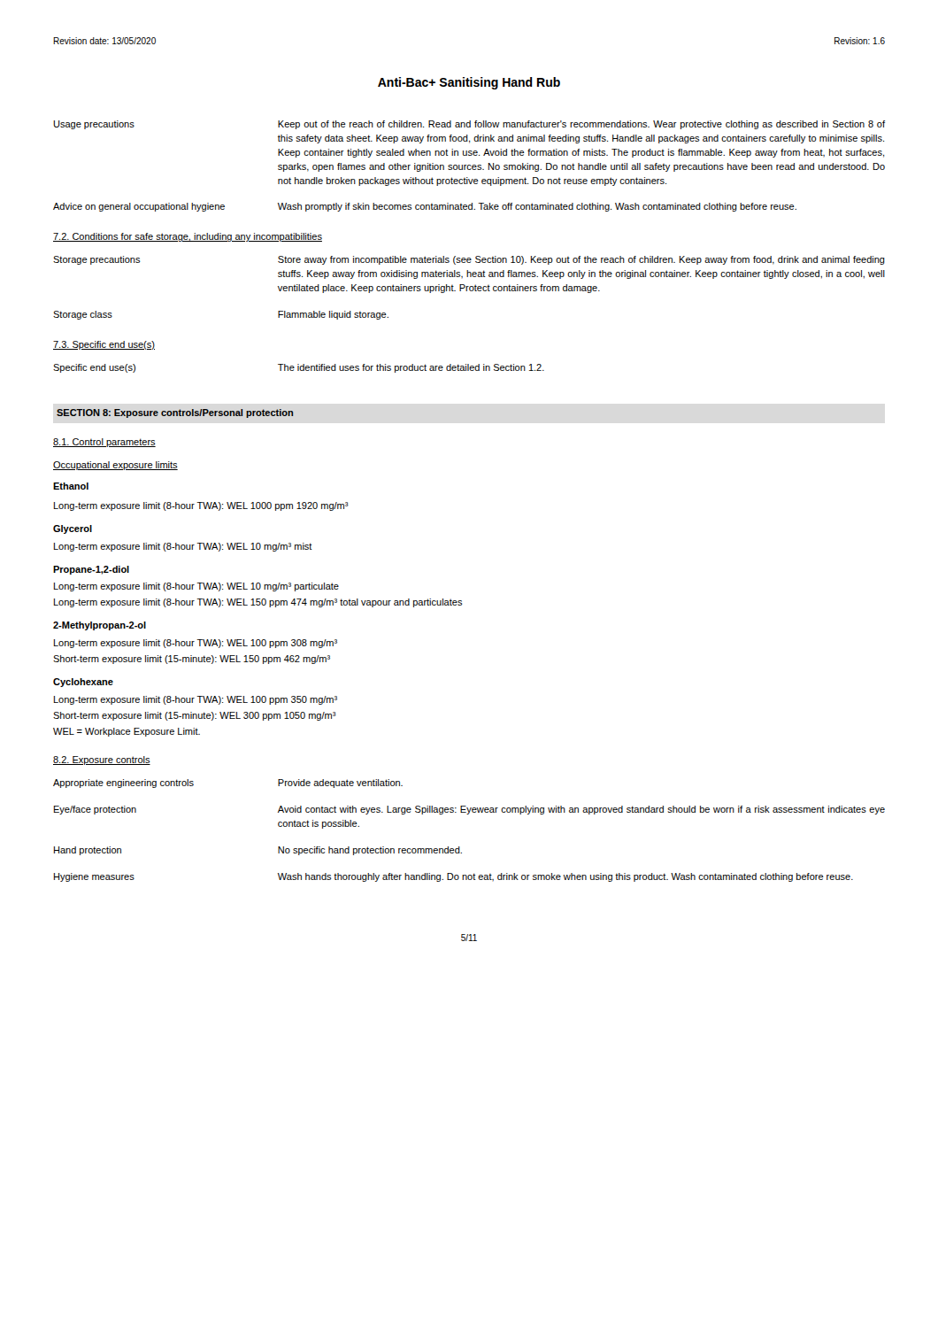Revision date: 13/05/2020 Revision: 1.6
Anti-Bac+ Sanitising Hand Rub
| Usage precautions | Keep out of the reach of children. Read and follow manufacturer's recommendations. Wear protective clothing as described in Section 8 of this safety data sheet. Keep away from food, drink and animal feeding stuffs. Handle all packages and containers carefully to minimise spills. Keep container tightly sealed when not in use. Avoid the formation of mists. The product is flammable. Keep away from heat, hot surfaces, sparks, open flames and other ignition sources. No smoking. Do not handle until all safety precautions have been read and understood. Do not handle broken packages without protective equipment. Do not reuse empty containers. |
| Advice on general occupational hygiene | Wash promptly if skin becomes contaminated. Take off contaminated clothing. Wash contaminated clothing before reuse. |
7.2. Conditions for safe storage, including any incompatibilities
| Storage precautions | Store away from incompatible materials (see Section 10). Keep out of the reach of children. Keep away from food, drink and animal feeding stuffs. Keep away from oxidising materials, heat and flames. Keep only in the original container. Keep container tightly closed, in a cool, well ventilated place. Keep containers upright. Protect containers from damage. |
| Storage class | Flammable liquid storage. |
7.3. Specific end use(s)
| Specific end use(s) | The identified uses for this product are detailed in Section 1.2. |
SECTION 8: Exposure controls/Personal protection
8.1. Control parameters
Occupational exposure limits
Ethanol
Long-term exposure limit (8-hour TWA): WEL 1000 ppm 1920 mg/m³
Glycerol
Long-term exposure limit (8-hour TWA): WEL 10 mg/m³ mist
Propane-1,2-diol
Long-term exposure limit (8-hour TWA): WEL 10 mg/m³ particulate
Long-term exposure limit (8-hour TWA): WEL 150 ppm 474 mg/m³ total vapour and particulates
2-Methylpropan-2-ol
Long-term exposure limit (8-hour TWA): WEL 100 ppm 308 mg/m³
Short-term exposure limit (15-minute): WEL 150 ppm 462 mg/m³
Cyclohexane
Long-term exposure limit (8-hour TWA): WEL 100 ppm 350 mg/m³
Short-term exposure limit (15-minute): WEL 300 ppm 1050 mg/m³
WEL = Workplace Exposure Limit.
8.2. Exposure controls
| Appropriate engineering controls | Provide adequate ventilation. |
| Eye/face protection | Avoid contact with eyes. Large Spillages: Eyewear complying with an approved standard should be worn if a risk assessment indicates eye contact is possible. |
| Hand protection | No specific hand protection recommended. |
| Hygiene measures | Wash hands thoroughly after handling. Do not eat, drink or smoke when using this product. Wash contaminated clothing before reuse. |
5/11